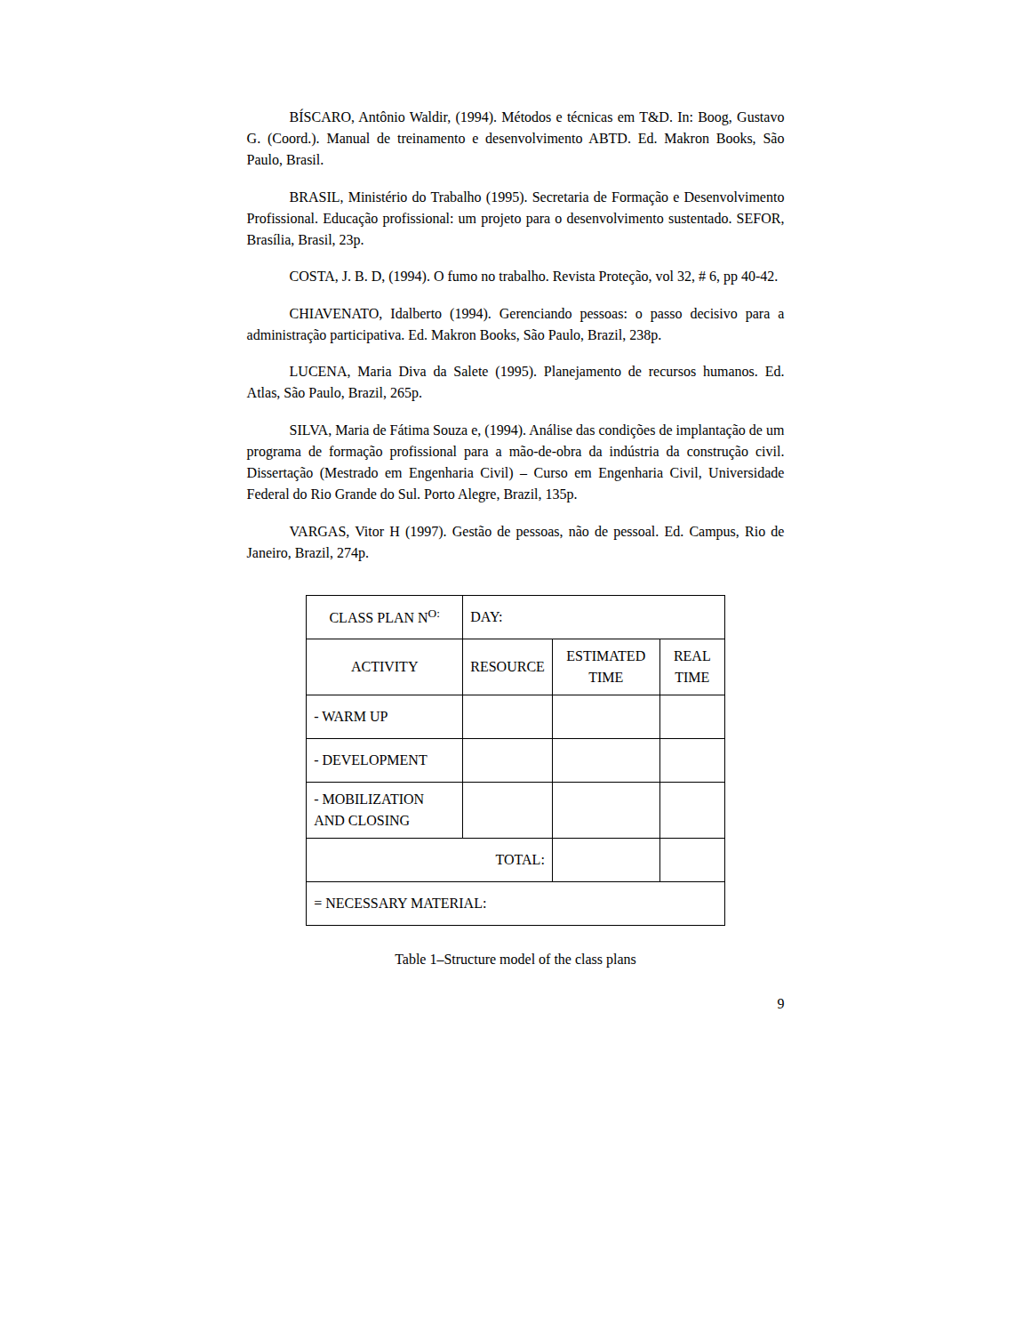BÍSCARO, Antônio Waldir, (1994). Métodos e técnicas em T&D. In: Boog, Gustavo G. (Coord.). Manual de treinamento e desenvolvimento ABTD. Ed. Makron Books, São Paulo, Brasil.
BRASIL, Ministério do Trabalho (1995). Secretaria de Formação e Desenvolvimento Profissional. Educação profissional: um projeto para o desenvolvimento sustentado. SEFOR, Brasília, Brasil, 23p.
COSTA, J. B. D, (1994). O fumo no trabalho. Revista Proteção, vol 32, # 6, pp 40-42.
CHIAVENATO, Idalberto (1994). Gerenciando pessoas: o passo decisivo para a administração participativa. Ed. Makron Books, São Paulo, Brazil, 238p.
LUCENA, Maria Diva da Salete (1995). Planejamento de recursos humanos. Ed. Atlas, São Paulo, Brazil, 265p.
SILVA, Maria de Fátima Souza e, (1994). Análise das condições de implantação de um programa de formação profissional para a mão-de-obra da indústria da construção civil. Dissertação (Mestrado em Engenharia Civil) – Curso em Engenharia Civil, Universidade Federal do Rio Grande do Sul. Porto Alegre, Brazil, 135p.
VARGAS, Vitor H (1997). Gestão de pessoas, não de pessoal. Ed. Campus, Rio de Janeiro, Brazil, 274p.
| CLASS PLAN N O: | DAY: |
| ACTIVITY | RESOURCE | ESTIMATED TIME | REAL TIME |
| - WARM UP | | | |
| - DEVELOPMENT | | | |
| - MOBILIZATION AND CLOSING | | | |
| TOTAL: | | |
| = NECESSARY MATERIAL: |
Table 1–Structure model of the class plans
9